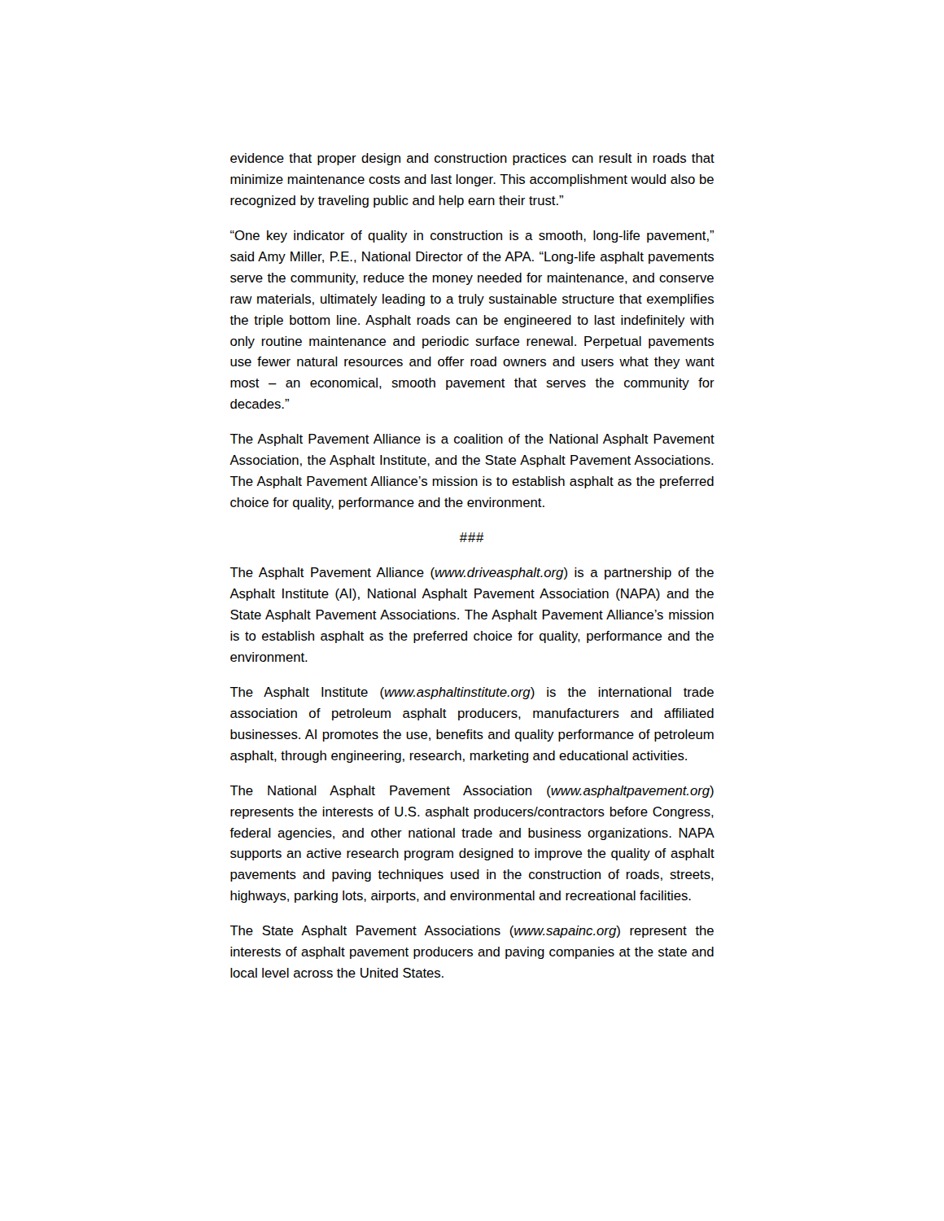evidence that proper design and construction practices can result in roads that minimize maintenance costs and last longer. This accomplishment would also be recognized by traveling public and help earn their trust.”
“One key indicator of quality in construction is a smooth, long-life pavement,” said Amy Miller, P.E., National Director of the APA. “Long-life asphalt pavements serve the community, reduce the money needed for maintenance, and conserve raw materials, ultimately leading to a truly sustainable structure that exemplifies the triple bottom line. Asphalt roads can be engineered to last indefinitely with only routine maintenance and periodic surface renewal. Perpetual pavements use fewer natural resources and offer road owners and users what they want most – an economical, smooth pavement that serves the community for decades.”
The Asphalt Pavement Alliance is a coalition of the National Asphalt Pavement Association, the Asphalt Institute, and the State Asphalt Pavement Associations. The Asphalt Pavement Alliance’s mission is to establish asphalt as the preferred choice for quality, performance and the environment.
###
The Asphalt Pavement Alliance (www.driveasphalt.org) is a partnership of the Asphalt Institute (AI), National Asphalt Pavement Association (NAPA) and the State Asphalt Pavement Associations. The Asphalt Pavement Alliance’s mission is to establish asphalt as the preferred choice for quality, performance and the environment.
The Asphalt Institute (www.asphaltinstitute.org) is the international trade association of petroleum asphalt producers, manufacturers and affiliated businesses. AI promotes the use, benefits and quality performance of petroleum asphalt, through engineering, research, marketing and educational activities.
The National Asphalt Pavement Association (www.asphaltpavement.org) represents the interests of U.S. asphalt producers/contractors before Congress, federal agencies, and other national trade and business organizations. NAPA supports an active research program designed to improve the quality of asphalt pavements and paving techniques used in the construction of roads, streets, highways, parking lots, airports, and environmental and recreational facilities.
The State Asphalt Pavement Associations (www.sapainc.org) represent the interests of asphalt pavement producers and paving companies at the state and local level across the United States.